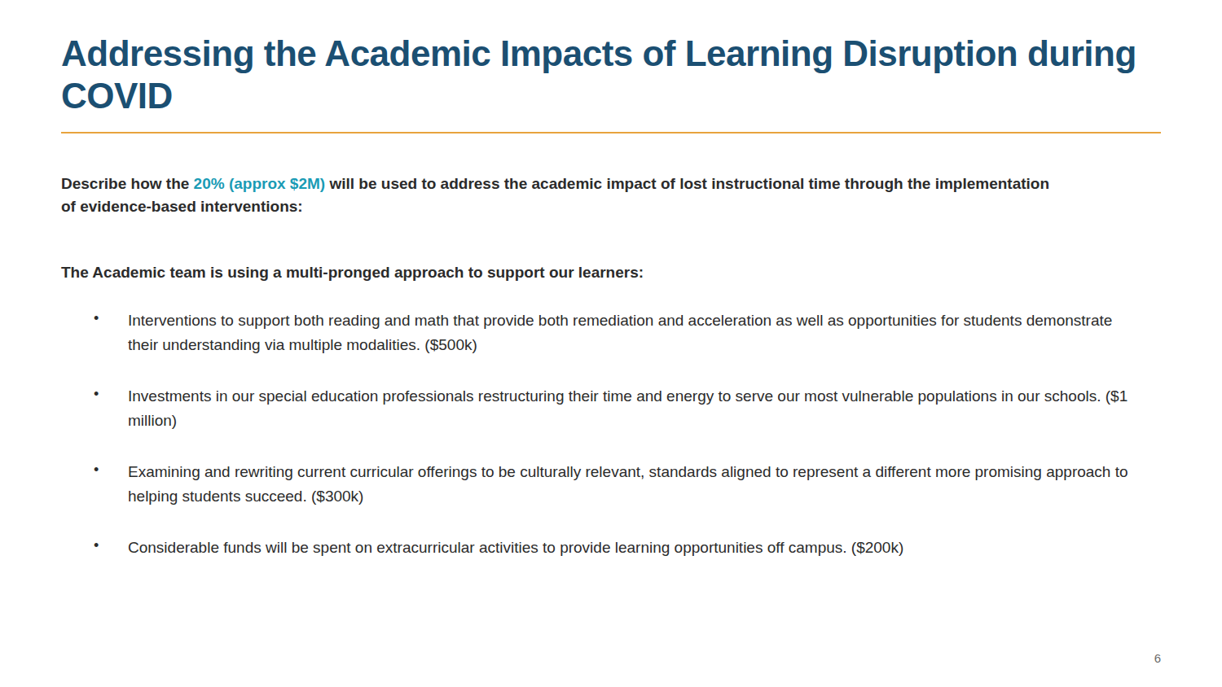Addressing the Academic Impacts of Learning Disruption during COVID
Describe how the 20% (approx $2M) will be used to address the academic impact of lost instructional time through the implementation of evidence-based interventions:
The Academic team is using a multi-pronged approach to support our learners:
Interventions to support both reading and math that provide both remediation and acceleration as well as opportunities for students demonstrate their understanding via multiple modalities. ($500k)
Investments in our special education professionals restructuring their time and energy to serve our most vulnerable populations in our schools. ($1 million)
Examining and rewriting current curricular offerings to be culturally relevant, standards aligned to represent a different more promising approach to helping students succeed. ($300k)
Considerable funds will be spent on extracurricular activities to provide learning opportunities off campus. ($200k)
6